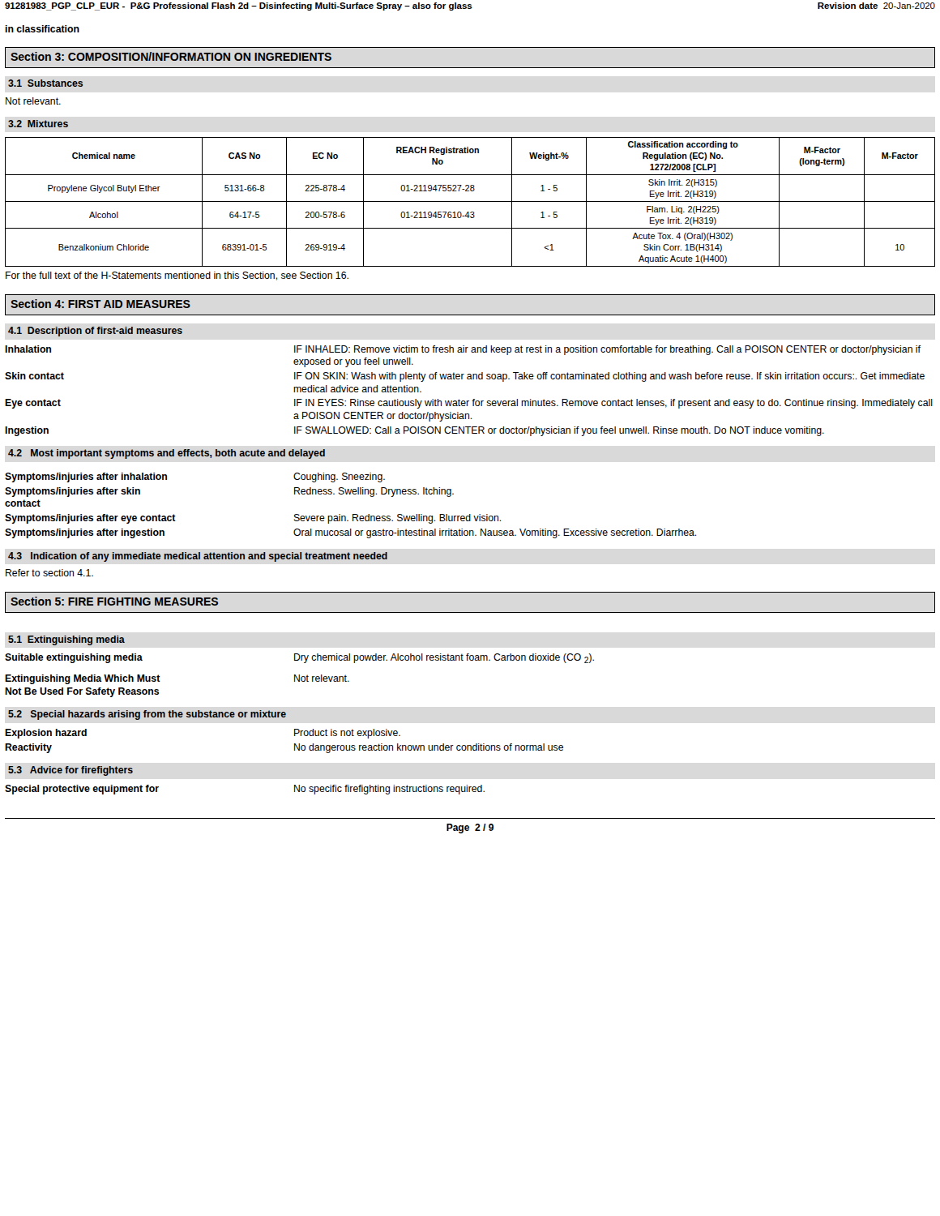91281983_PGP_CLP_EUR - P&G Professional Flash 2d – Disinfecting Multi-Surface Spray – also for glass
Revision date 20-Jan-2020
in classification
Section 3: COMPOSITION/INFORMATION ON INGREDIENTS
3.1 Substances
Not relevant.
3.2 Mixtures
| Chemical name | CAS No | EC No | REACH Registration No | Weight-% | Classification according to Regulation (EC) No. 1272/2008 [CLP] | M-Factor (long-term) | M-Factor |
| --- | --- | --- | --- | --- | --- | --- | --- |
| Propylene Glycol Butyl Ether | 5131-66-8 | 225-878-4 | 01-2119475527-28 | 1 - 5 | Skin Irrit. 2(H315) Eye Irrit. 2(H319) | | |
| Alcohol | 64-17-5 | 200-578-6 | 01-2119457610-43 | 1 - 5 | Flam. Liq. 2(H225) Eye Irrit. 2(H319) | | |
| Benzalkonium Chloride | 68391-01-5 | 269-919-4 | | <1 | Acute Tox. 4 (Oral)(H302) Skin Corr. 1B(H314) Aquatic Acute 1(H400) | | 10 |
For the full text of the H-Statements mentioned in this Section, see Section 16.
Section 4: FIRST AID MEASURES
4.1 Description of first-aid measures
| Inhalation | IF INHALED: Remove victim to fresh air and keep at rest in a position comfortable for breathing. Call a POISON CENTER or doctor/physician if exposed or you feel unwell. |
| Skin contact | IF ON SKIN: Wash with plenty of water and soap. Take off contaminated clothing and wash before reuse. If skin irritation occurs:. Get immediate medical advice and attention. |
| Eye contact | IF IN EYES: Rinse cautiously with water for several minutes. Remove contact lenses, if present and easy to do. Continue rinsing. Immediately call a POISON CENTER or doctor/physician. |
| Ingestion | IF SWALLOWED: Call a POISON CENTER or doctor/physician if you feel unwell. Rinse mouth. Do NOT induce vomiting. |
4.2 Most important symptoms and effects, both acute and delayed
| Symptoms/injuries after inhalation | Coughing. Sneezing. |
| Symptoms/injuries after skin contact | Redness. Swelling. Dryness. Itching. |
| Symptoms/injuries after eye contact | Severe pain. Redness. Swelling. Blurred vision. |
| Symptoms/injuries after ingestion | Oral mucosal or gastro-intestinal irritation. Nausea. Vomiting. Excessive secretion. Diarrhea. |
4.3 Indication of any immediate medical attention and special treatment needed
Refer to section 4.1.
Section 5: FIRE FIGHTING MEASURES
5.1 Extinguishing media
| Suitable extinguishing media | Dry chemical powder. Alcohol resistant foam. Carbon dioxide (CO 2 ). |
| Extinguishing Media Which Must Not Be Used For Safety Reasons | Not relevant. |
5.2 Special hazards arising from the substance or mixture
| Explosion hazard | Product is not explosive. |
| Reactivity | No dangerous reaction known under conditions of normal use |
5.3 Advice for firefighters
| Special protective equipment for | No specific firefighting instructions required. |
Page 2 / 9